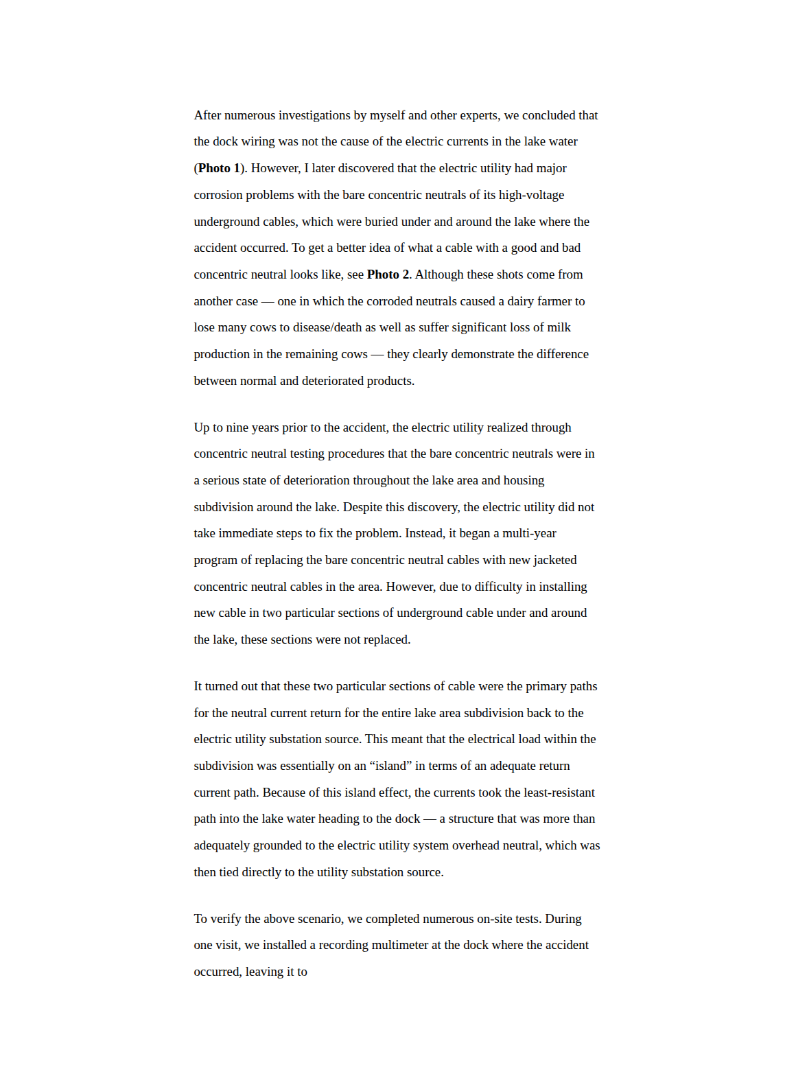After numerous investigations by myself and other experts, we concluded that the dock wiring was not the cause of the electric currents in the lake water (Photo 1). However, I later discovered that the electric utility had major corrosion problems with the bare concentric neutrals of its high-voltage underground cables, which were buried under and around the lake where the accident occurred. To get a better idea of what a cable with a good and bad concentric neutral looks like, see Photo 2. Although these shots come from another case — one in which the corroded neutrals caused a dairy farmer to lose many cows to disease/death as well as suffer significant loss of milk production in the remaining cows — they clearly demonstrate the difference between normal and deteriorated products.
Up to nine years prior to the accident, the electric utility realized through concentric neutral testing procedures that the bare concentric neutrals were in a serious state of deterioration throughout the lake area and housing subdivision around the lake. Despite this discovery, the electric utility did not take immediate steps to fix the problem. Instead, it began a multi-year program of replacing the bare concentric neutral cables with new jacketed concentric neutral cables in the area. However, due to difficulty in installing new cable in two particular sections of underground cable under and around the lake, these sections were not replaced.
It turned out that these two particular sections of cable were the primary paths for the neutral current return for the entire lake area subdivision back to the electric utility substation source. This meant that the electrical load within the subdivision was essentially on an “island” in terms of an adequate return current path. Because of this island effect, the currents took the least-resistant path into the lake water heading to the dock — a structure that was more than adequately grounded to the electric utility system overhead neutral, which was then tied directly to the utility substation source.
To verify the above scenario, we completed numerous on-site tests. During one visit, we installed a recording multimeter at the dock where the accident occurred, leaving it to